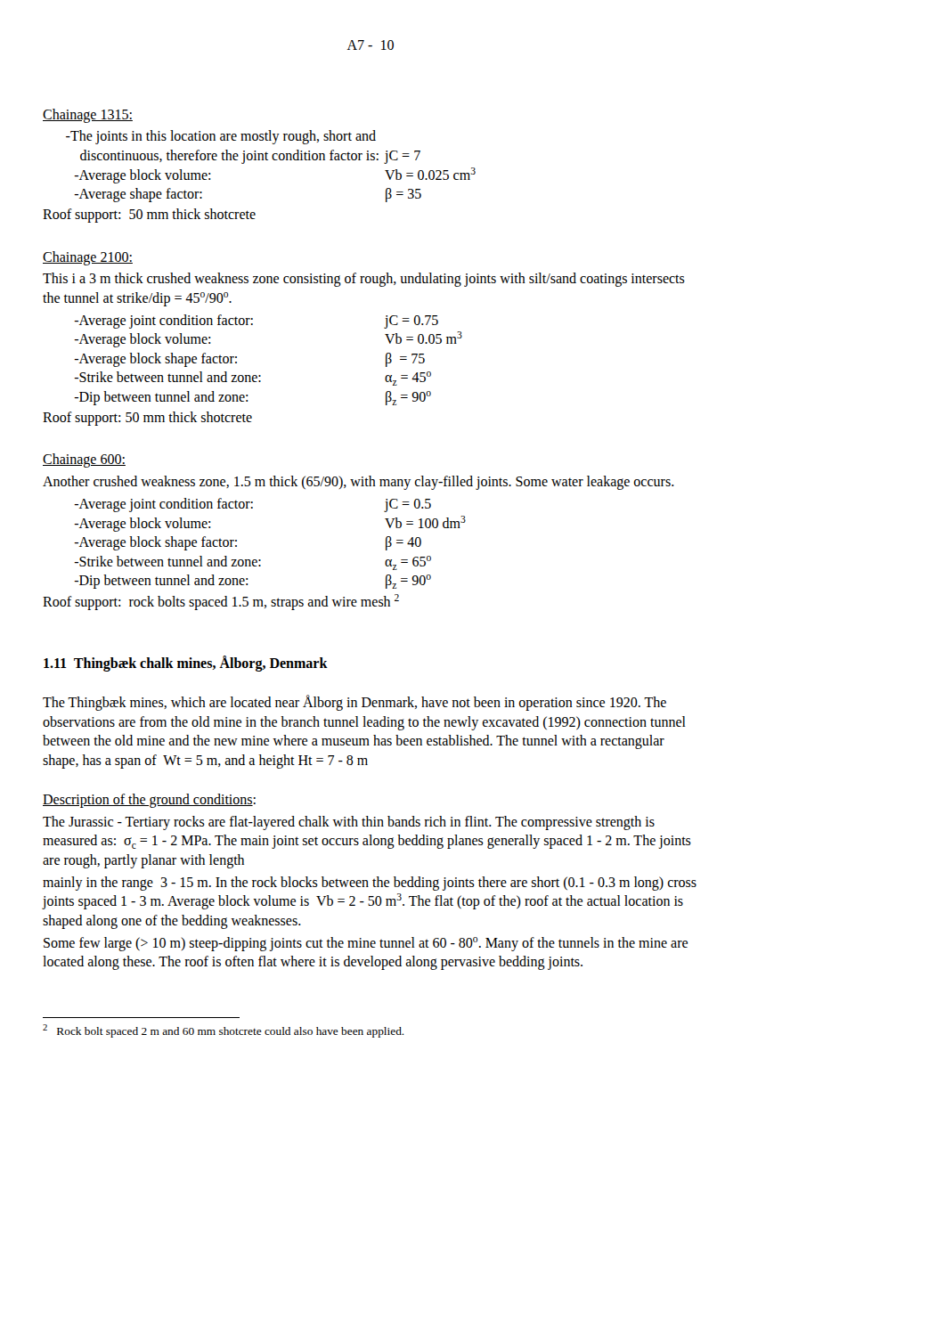A7 - 10
Chainage 1315:
-The joints in this location are mostly rough, short and
discontinuous, therefore the joint condition factor is: jC = 7
-Average block volume: Vb = 0.025 cm3
-Average shape factor: β = 35
Roof support: 50 mm thick shotcrete
Chainage 2100:
This i a 3 m thick crushed weakness zone consisting of rough, undulating joints with silt/sand coatings intersects the tunnel at strike/dip = 45o/90o.
-Average joint condition factor: jC = 0.75
-Average block volume: Vb = 0.05 m3
-Average block shape factor: β = 75
-Strike between tunnel and zone: αz = 45o
-Dip between tunnel and zone: βz = 90o
Roof support: 50 mm thick shotcrete
Chainage 600:
Another crushed weakness zone, 1.5 m thick (65/90), with many clay-filled joints. Some water leakage occurs.
-Average joint condition factor: jC = 0.5
-Average block volume: Vb = 100 dm3
-Average block shape factor: β = 40
-Strike between tunnel and zone: αz = 65o
-Dip between tunnel and zone: βz = 90o
Roof support: rock bolts spaced 1.5 m, straps and wire mesh 2
1.11 Thingbæk chalk mines, Ålborg, Denmark
The Thingbæk mines, which are located near Ålborg in Denmark, have not been in operation since 1920. The observations are from the old mine in the branch tunnel leading to the newly excavated (1992) connection tunnel between the old mine and the new mine where a museum has been established. The tunnel with a rectangular shape, has a span of Wt = 5 m, and a height Ht = 7 - 8 m
Description of the ground conditions:
The Jurassic - Tertiary rocks are flat-layered chalk with thin bands rich in flint. The compressive strength is measured as: σc = 1 - 2 MPa. The main joint set occurs along bedding planes generally spaced 1 - 2 m. The joints are rough, partly planar with length
mainly in the range 3 - 15 m. In the rock blocks between the bedding joints there are short (0.1 - 0.3 m long) cross joints spaced 1 - 3 m. Average block volume is Vb = 2 - 50 m3. The flat (top of the) roof at the actual location is shaped along one of the bedding weaknesses.
Some few large (> 10 m) steep-dipping joints cut the mine tunnel at 60 - 80o. Many of the tunnels in the mine are located along these. The roof is often flat where it is developed along pervasive bedding joints.
2 Rock bolt spaced 2 m and 60 mm shotcrete could also have been applied.